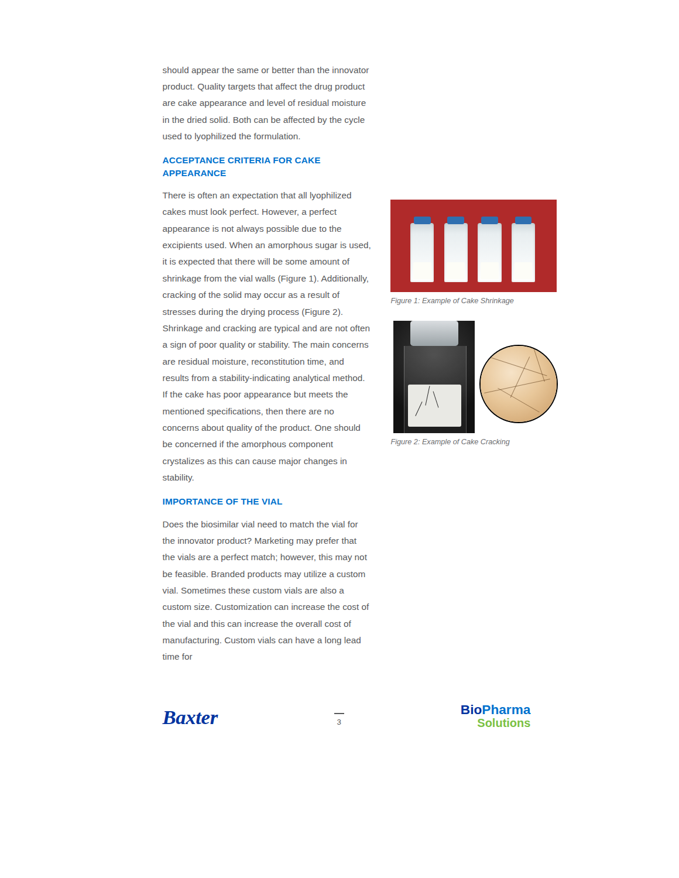should appear the same or better than the innovator product. Quality targets that affect the drug product are cake appearance and level of residual moisture in the dried solid. Both can be affected by the cycle used to lyophilized the formulation.
ACCEPTANCE CRITERIA FOR CAKE APPEARANCE
There is often an expectation that all lyophilized cakes must look perfect. However, a perfect appearance is not always possible due to the excipients used. When an amorphous sugar is used, it is expected that there will be some amount of shrinkage from the vial walls (Figure 1). Additionally, cracking of the solid may occur as a result of stresses during the drying process (Figure 2). Shrinkage and cracking are typical and are not often a sign of poor quality or stability. The main concerns are residual moisture, reconstitution time, and results from a stability-indicating analytical method. If the cake has poor appearance but meets the mentioned specifications, then there are no concerns about quality of the product. One should be concerned if the amorphous component crystalizes as this can cause major changes in stability.
IMPORTANCE OF THE VIAL
Does the biosimilar vial need to match the vial for the innovator product? Marketing may prefer that the vials are a perfect match; however, this may not be feasible. Branded products may utilize a custom vial. Sometimes these custom vials are also a custom size. Customization can increase the cost of the vial and this can increase the overall cost of manufacturing. Custom vials can have a long lead time for
Figure 1: Example of Cake Shrinkage
Figure 2: Example of Cake Cracking
Baxter
3
Bio Pharma Solutions